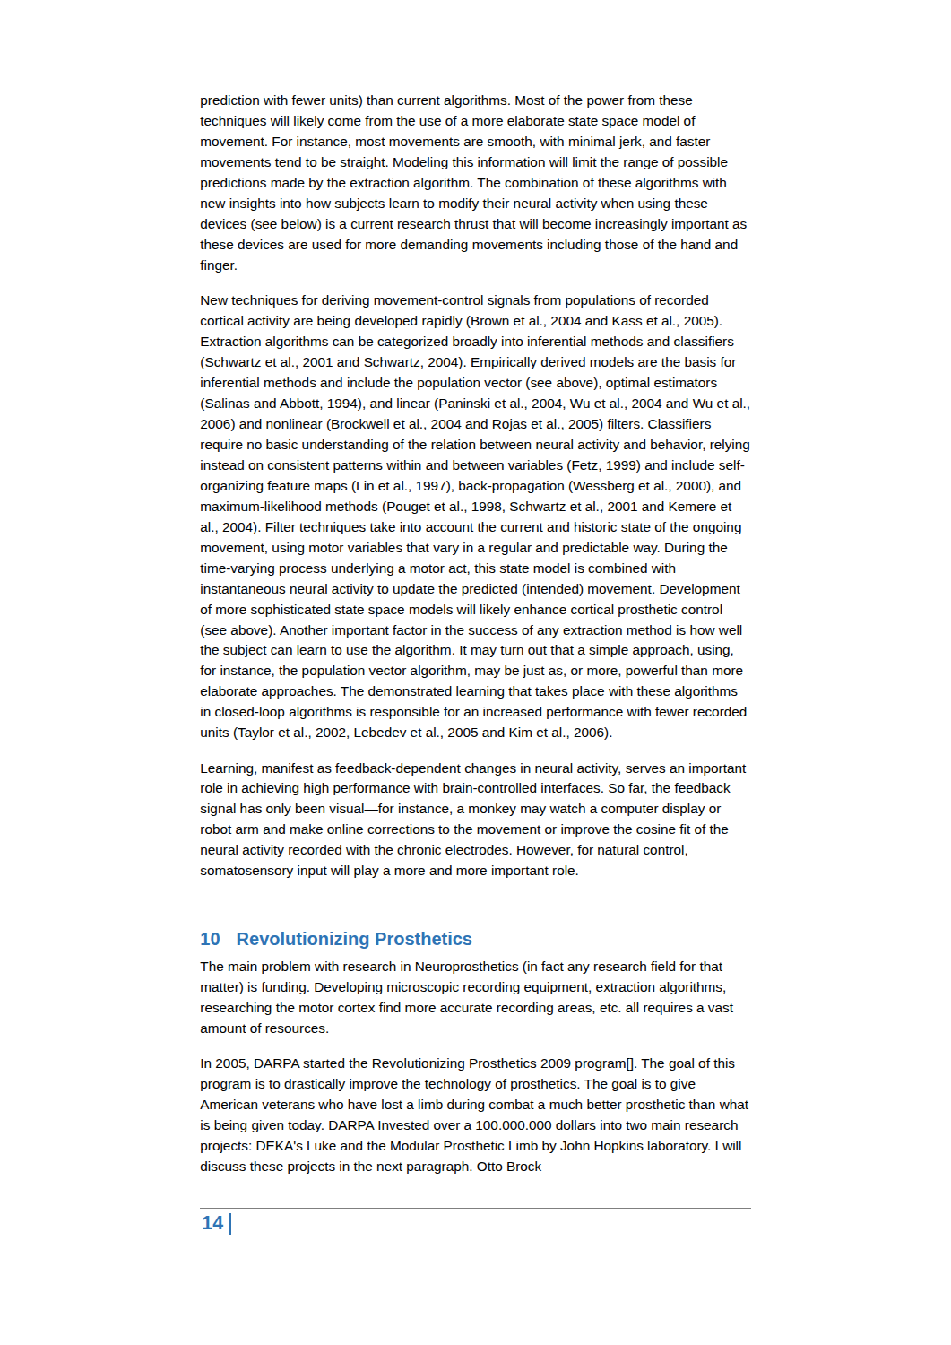prediction with fewer units) than current algorithms. Most of the power from these techniques will likely come from the use of a more elaborate state space model of movement. For instance, most movements are smooth, with minimal jerk, and faster movements tend to be straight. Modeling this information will limit the range of possible predictions made by the extraction algorithm. The combination of these algorithms with new insights into how subjects learn to modify their neural activity when using these devices (see below) is a current research thrust that will become increasingly important as these devices are used for more demanding movements including those of the hand and finger.
New techniques for deriving movement-control signals from populations of recorded cortical activity are being developed rapidly (Brown et al., 2004 and Kass et al., 2005). Extraction algorithms can be categorized broadly into inferential methods and classifiers (Schwartz et al., 2001 and Schwartz, 2004). Empirically derived models are the basis for inferential methods and include the population vector (see above), optimal estimators (Salinas and Abbott, 1994), and linear (Paninski et al., 2004, Wu et al., 2004 and Wu et al., 2006) and nonlinear (Brockwell et al., 2004 and Rojas et al., 2005) filters. Classifiers require no basic understanding of the relation between neural activity and behavior, relying instead on consistent patterns within and between variables (Fetz, 1999) and include self-organizing feature maps (Lin et al., 1997), back-propagation (Wessberg et al., 2000), and maximum-likelihood methods (Pouget et al., 1998, Schwartz et al., 2001 and Kemere et al., 2004). Filter techniques take into account the current and historic state of the ongoing movement, using motor variables that vary in a regular and predictable way. During the time-varying process underlying a motor act, this state model is combined with instantaneous neural activity to update the predicted (intended) movement. Development of more sophisticated state space models will likely enhance cortical prosthetic control (see above). Another important factor in the success of any extraction method is how well the subject can learn to use the algorithm. It may turn out that a simple approach, using, for instance, the population vector algorithm, may be just as, or more, powerful than more elaborate approaches. The demonstrated learning that takes place with these algorithms in closed-loop algorithms is responsible for an increased performance with fewer recorded units (Taylor et al., 2002, Lebedev et al., 2005 and Kim et al., 2006).
Learning, manifest as feedback-dependent changes in neural activity, serves an important role in achieving high performance with brain-controlled interfaces. So far, the feedback signal has only been visual—for instance, a monkey may watch a computer display or robot arm and make online corrections to the movement or improve the cosine fit of the neural activity recorded with the chronic electrodes. However, for natural control, somatosensory input will play a more and more important role.
10 Revolutionizing Prosthetics
The main problem with research in Neuroprosthetics (in fact any research field for that matter) is funding. Developing microscopic recording equipment, extraction algorithms, researching the motor cortex find more accurate recording areas, etc. all requires a vast amount of resources.
In 2005, DARPA started the Revolutionizing Prosthetics 2009 program[]. The goal of this program is to drastically improve the technology of prosthetics. The goal is to give American veterans who have lost a limb during combat a much better prosthetic than what is being given today. DARPA Invested over a 100.000.000 dollars into two main research projects: DEKA's Luke and the Modular Prosthetic Limb by John Hopkins laboratory. I will discuss these projects in the next paragraph. Otto Brock
14